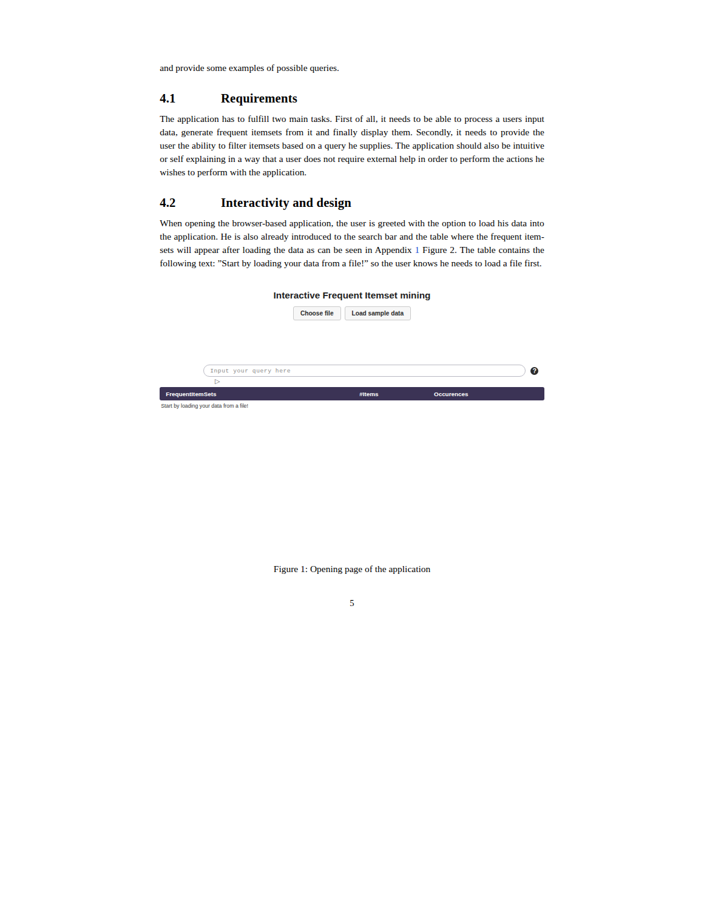and provide some examples of possible queries.
4.1 Requirements
The application has to fulfill two main tasks. First of all, it needs to be able to process a users input data, generate frequent itemsets from it and finally display them. Secondly, it needs to provide the user the ability to filter itemsets based on a query he supplies. The application should also be intuitive or self explaining in a way that a user does not require external help in order to perform the actions he wishes to perform with the application.
4.2 Interactivity and design
When opening the browser-based application, the user is greeted with the option to load his data into the application. He is also already introduced to the search bar and the table where the frequent itemsets will appear after loading the data as can be seen in Appendix 1 Figure 2. The table contains the following text: ”Start by loading your data from a file!” so the user knows he needs to load a file first.
Interactive Frequent Itemset mining
Choose file Load sample data
Input your query here
?
▷
FrequentItemSets
#Items
Occurences
Start by loading your data from a file!
Figure 1: Opening page of the application
5